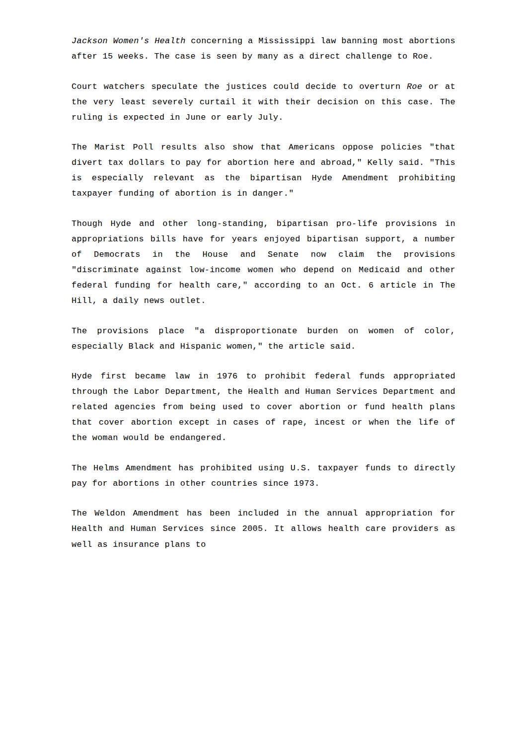Jackson Women's Health concerning a Mississippi law banning most abortions after 15 weeks. The case is seen by many as a direct challenge to Roe.
Court watchers speculate the justices could decide to overturn Roe or at the very least severely curtail it with their decision on this case. The ruling is expected in June or early July.
The Marist Poll results also show that Americans oppose policies "that divert tax dollars to pay for abortion here and abroad," Kelly said. "This is especially relevant as the bipartisan Hyde Amendment prohibiting taxpayer funding of abortion is in danger."
Though Hyde and other long-standing, bipartisan pro-life provisions in appropriations bills have for years enjoyed bipartisan support, a number of Democrats in the House and Senate now claim the provisions "discriminate against low-income women who depend on Medicaid and other federal funding for health care," according to an Oct. 6 article in The Hill, a daily news outlet.
The provisions place "a disproportionate burden on women of color, especially Black and Hispanic women," the article said.
Hyde first became law in 1976 to prohibit federal funds appropriated through the Labor Department, the Health and Human Services Department and related agencies from being used to cover abortion or fund health plans that cover abortion except in cases of rape, incest or when the life of the woman would be endangered.
The Helms Amendment has prohibited using U.S. taxpayer funds to directly pay for abortions in other countries since 1973.
The Weldon Amendment has been included in the annual appropriation for Health and Human Services since 2005. It allows health care providers as well as insurance plans to